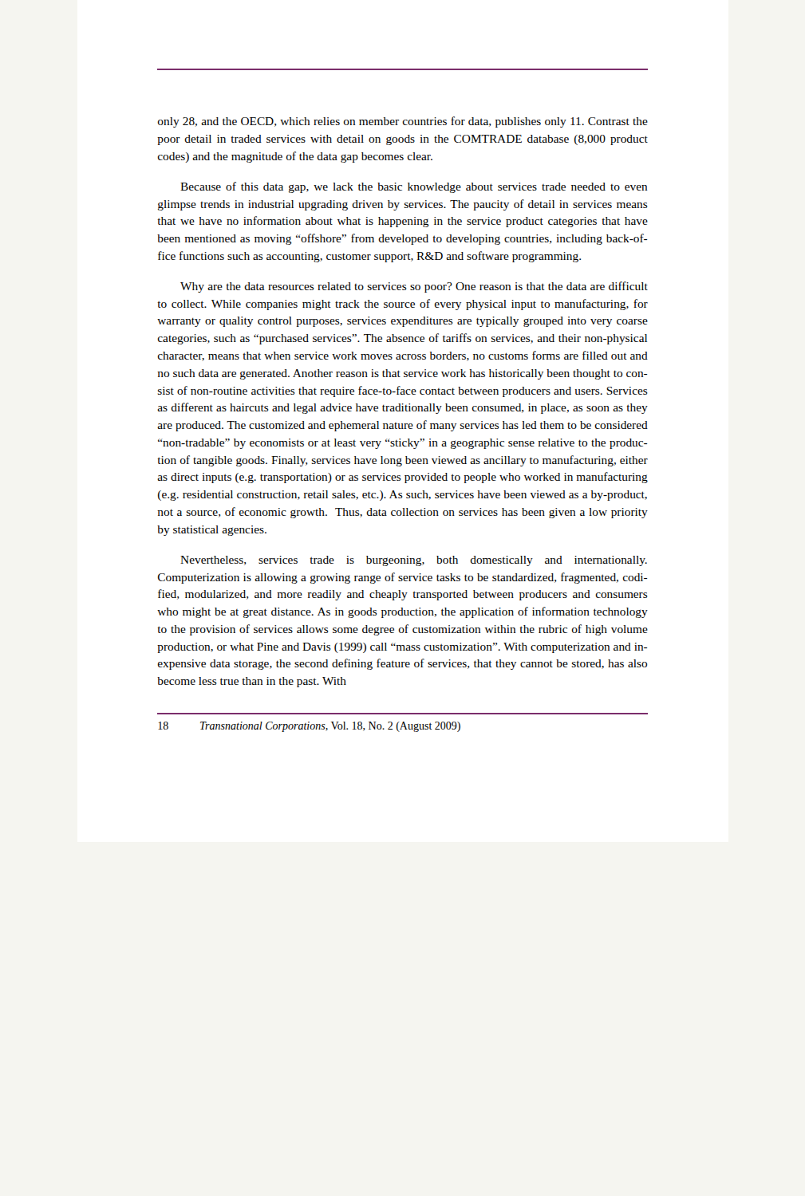only 28, and the OECD, which relies on member countries for data, publishes only 11. Contrast the poor detail in traded services with detail on goods in the COMTRADE database (8,000 product codes) and the magnitude of the data gap becomes clear.
Because of this data gap, we lack the basic knowledge about services trade needed to even glimpse trends in industrial upgrading driven by services. The paucity of detail in services means that we have no information about what is happening in the service product categories that have been mentioned as moving “offshore” from developed to developing countries, including back-office functions such as accounting, customer support, R&D and software programming.
Why are the data resources related to services so poor? One reason is that the data are difficult to collect. While companies might track the source of every physical input to manufacturing, for warranty or quality control purposes, services expenditures are typically grouped into very coarse categories, such as “purchased services”. The absence of tariffs on services, and their non-physical character, means that when service work moves across borders, no customs forms are filled out and no such data are generated. Another reason is that service work has historically been thought to consist of non-routine activities that require face-to-face contact between producers and users. Services as different as haircuts and legal advice have traditionally been consumed, in place, as soon as they are produced. The customized and ephemeral nature of many services has led them to be considered “non-tradable” by economists or at least very “sticky” in a geographic sense relative to the production of tangible goods. Finally, services have long been viewed as ancillary to manufacturing, either as direct inputs (e.g. transportation) or as services provided to people who worked in manufacturing (e.g. residential construction, retail sales, etc.). As such, services have been viewed as a by-product, not a source, of economic growth. Thus, data collection on services has been given a low priority by statistical agencies.
Nevertheless, services trade is burgeoning, both domestically and internationally. Computerization is allowing a growing range of service tasks to be standardized, fragmented, codified, modularized, and more readily and cheaply transported between producers and consumers who might be at great distance. As in goods production, the application of information technology to the provision of services allows some degree of customization within the rubric of high volume production, or what Pine and Davis (1999) call “mass customization”. With computerization and inexpensive data storage, the second defining feature of services, that they cannot be stored, has also become less true than in the past. With
18 Transnational Corporations, Vol. 18, No. 2 (August 2009)